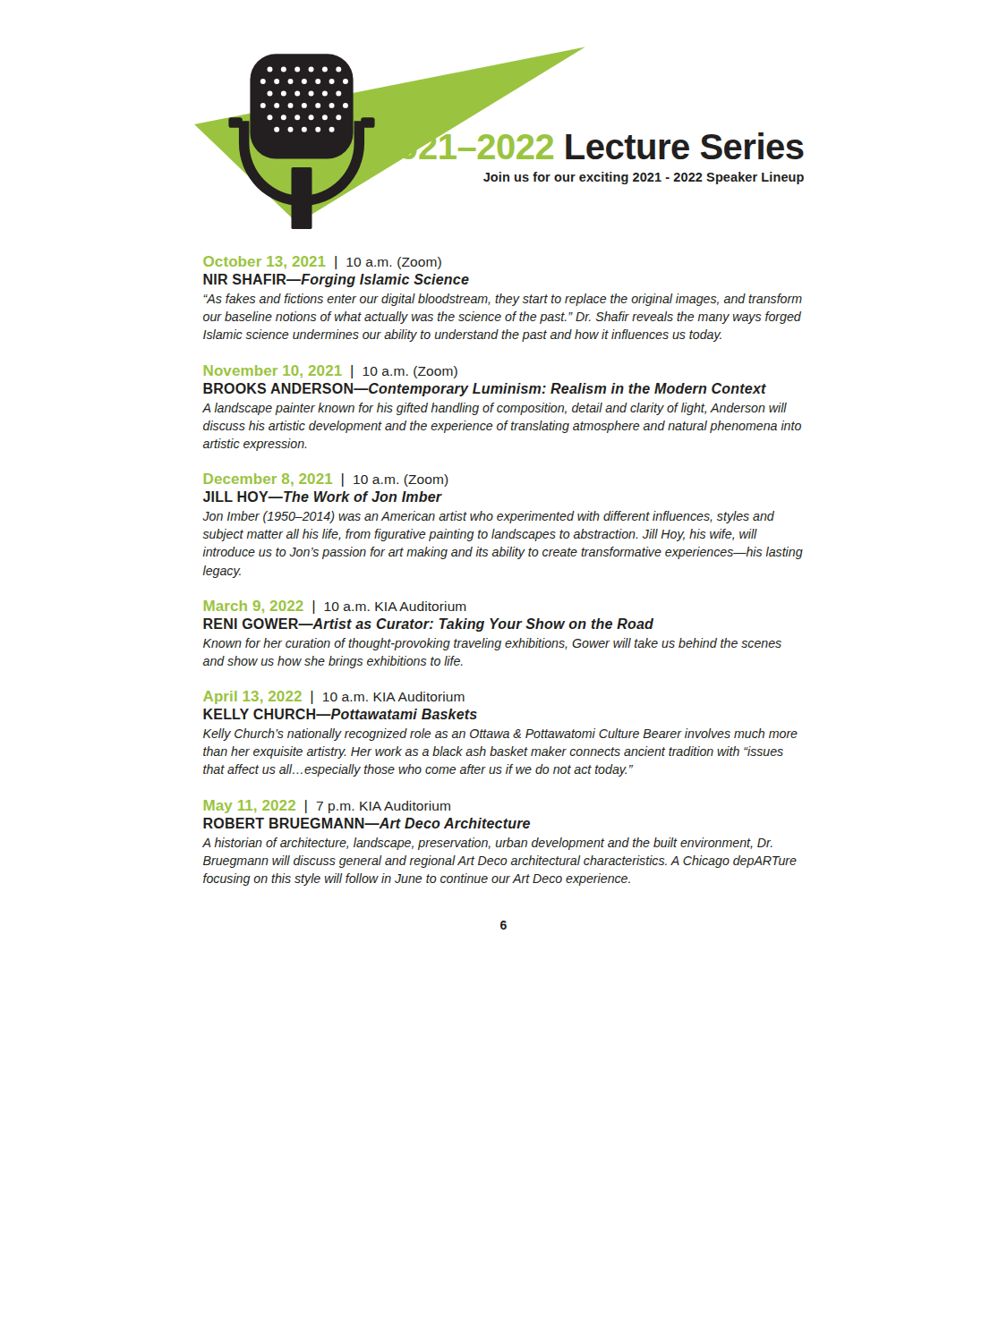2021–2022 Lecture Series
Join us for our exciting 2021 - 2022 Speaker Lineup
October 13, 2021 | 10 a.m. (Zoom)
NIR SHAFIR—Forging Islamic Science
“As fakes and fictions enter our digital bloodstream, they start to replace the original images, and transform our baseline notions of what actually was the science of the past.” Dr. Shafir reveals the many ways forged Islamic science undermines our ability to understand the past and how it influences us today.
November 10, 2021 | 10 a.m. (Zoom)
BROOKS ANDERSON—Contemporary Luminism: Realism in the Modern Context
A landscape painter known for his gifted handling of composition, detail and clarity of light, Anderson will discuss his artistic development and the experience of translating atmosphere and natural phenomena into artistic expression.
December 8, 2021 | 10 a.m. (Zoom)
JILL HOY—The Work of Jon Imber
Jon Imber (1950–2014) was an American artist who experimented with different influences, styles and subject matter all his life, from figurative painting to landscapes to abstraction. Jill Hoy, his wife, will introduce us to Jon’s passion for art making and its ability to create transformative experiences—his lasting legacy.
March 9, 2022 | 10 a.m. KIA Auditorium
RENI GOWER—Artist as Curator: Taking Your Show on the Road
Known for her curation of thought-provoking traveling exhibitions, Gower will take us behind the scenes and show us how she brings exhibitions to life.
April 13, 2022 | 10 a.m. KIA Auditorium
KELLY CHURCH—Pottawatami Baskets
Kelly Church’s nationally recognized role as an Ottawa & Pottawatomi Culture Bearer involves much more than her exquisite artistry. Her work as a black ash basket maker connects ancient tradition with “issues that affect us all…especially those who come after us if we do not act today.”
May 11, 2022 | 7 p.m. KIA Auditorium
ROBERT BRUEGMANN—Art Deco Architecture
A historian of architecture, landscape, preservation, urban development and the built environment, Dr. Bruegmann will discuss general and regional Art Deco architectural characteristics. A Chicago depARTure focusing on this style will follow in June to continue our Art Deco experience.
6